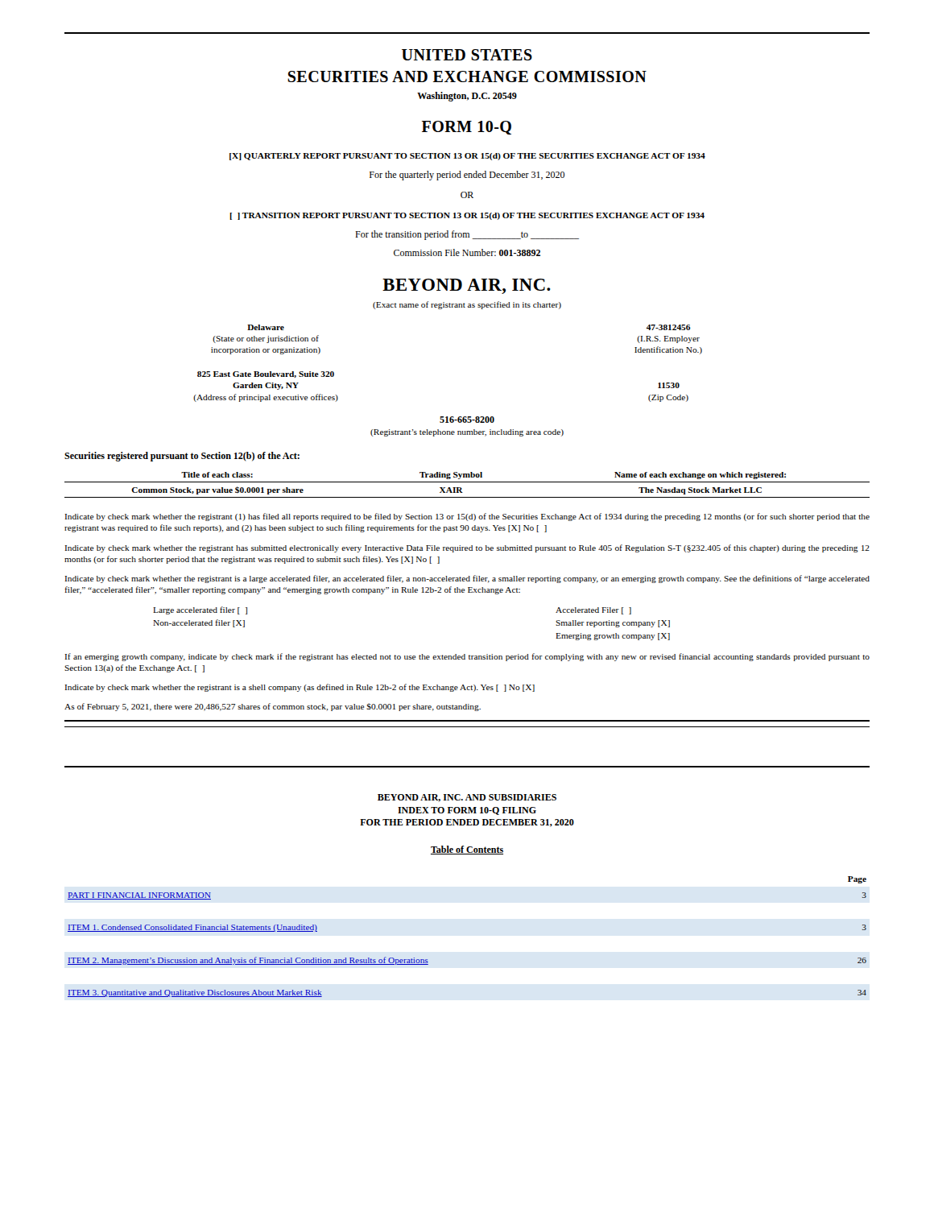UNITED STATES
SECURITIES AND EXCHANGE COMMISSION
Washington, D.C. 20549
FORM 10-Q
[X] QUARTERLY REPORT PURSUANT TO SECTION 13 OR 15(d) OF THE SECURITIES EXCHANGE ACT OF 1934
For the quarterly period ended December 31, 2020
OR
[ ] TRANSITION REPORT PURSUANT TO SECTION 13 OR 15(d) OF THE SECURITIES EXCHANGE ACT OF 1934
For the transition period from __________to __________
Commission File Number: 001-38892
BEYOND AIR, INC.
(Exact name of registrant as specified in its charter)
| Delaware | 47-3812456 |
| (State or other jurisdiction of | (I.R.S. Employer |
| incorporation or organization) | Identification No.) |
| 825 East Gate Boulevard, Suite 320 | |
| Garden City, NY | 11530 |
| (Address of principal executive offices) | (Zip Code) |
516-665-8200
(Registrant’s telephone number, including area code)
Securities registered pursuant to Section 12(b) of the Act:
| Title of each class: | Trading Symbol | Name of each exchange on which registered: |
| --- | --- | --- |
| Common Stock, par value $0.0001 per share | XAIR | The Nasdaq Stock Market LLC |
Indicate by check mark whether the registrant (1) has filed all reports required to be filed by Section 13 or 15(d) of the Securities Exchange Act of 1934 during the preceding 12 months (or for such shorter period that the registrant was required to file such reports), and (2) has been subject to such filing requirements for the past 90 days. Yes [X] No [ ]
Indicate by check mark whether the registrant has submitted electronically every Interactive Data File required to be submitted pursuant to Rule 405 of Regulation S-T (§232.405 of this chapter) during the preceding 12 months (or for such shorter period that the registrant was required to submit such files). Yes [X] No [ ]
Indicate by check mark whether the registrant is a large accelerated filer, an accelerated filer, a non-accelerated filer, a smaller reporting company, or an emerging growth company. See the definitions of “large accelerated filer,” “accelerated filer”, “smaller reporting company” and “emerging growth company” in Rule 12b-2 of the Exchange Act:
| Large accelerated filer [ ] | Accelerated Filer [ ] |
| Non-accelerated filer [X] | Smaller reporting company [X] |
| | Emerging growth company [X] |
If an emerging growth company, indicate by check mark if the registrant has elected not to use the extended transition period for complying with any new or revised financial accounting standards provided pursuant to Section 13(a) of the Exchange Act. [ ]
Indicate by check mark whether the registrant is a shell company (as defined in Rule 12b-2 of the Exchange Act). Yes [ ] No [X]
As of February 5, 2021, there were 20,486,527 shares of common stock, par value $0.0001 per share, outstanding.
BEYOND AIR, INC. AND SUBSIDIARIES
INDEX TO FORM 10-Q FILING
FOR THE PERIOD ENDED DECEMBER 31, 2020
Table of Contents
| | Page |
| PART I FINANCIAL INFORMATION | 3 |
| ITEM 1. Condensed Consolidated Financial Statements (Unaudited) | 3 |
| ITEM 2. Management’s Discussion and Analysis of Financial Condition and Results of Operations | 26 |
| ITEM 3. Quantitative and Qualitative Disclosures About Market Risk | 34 |